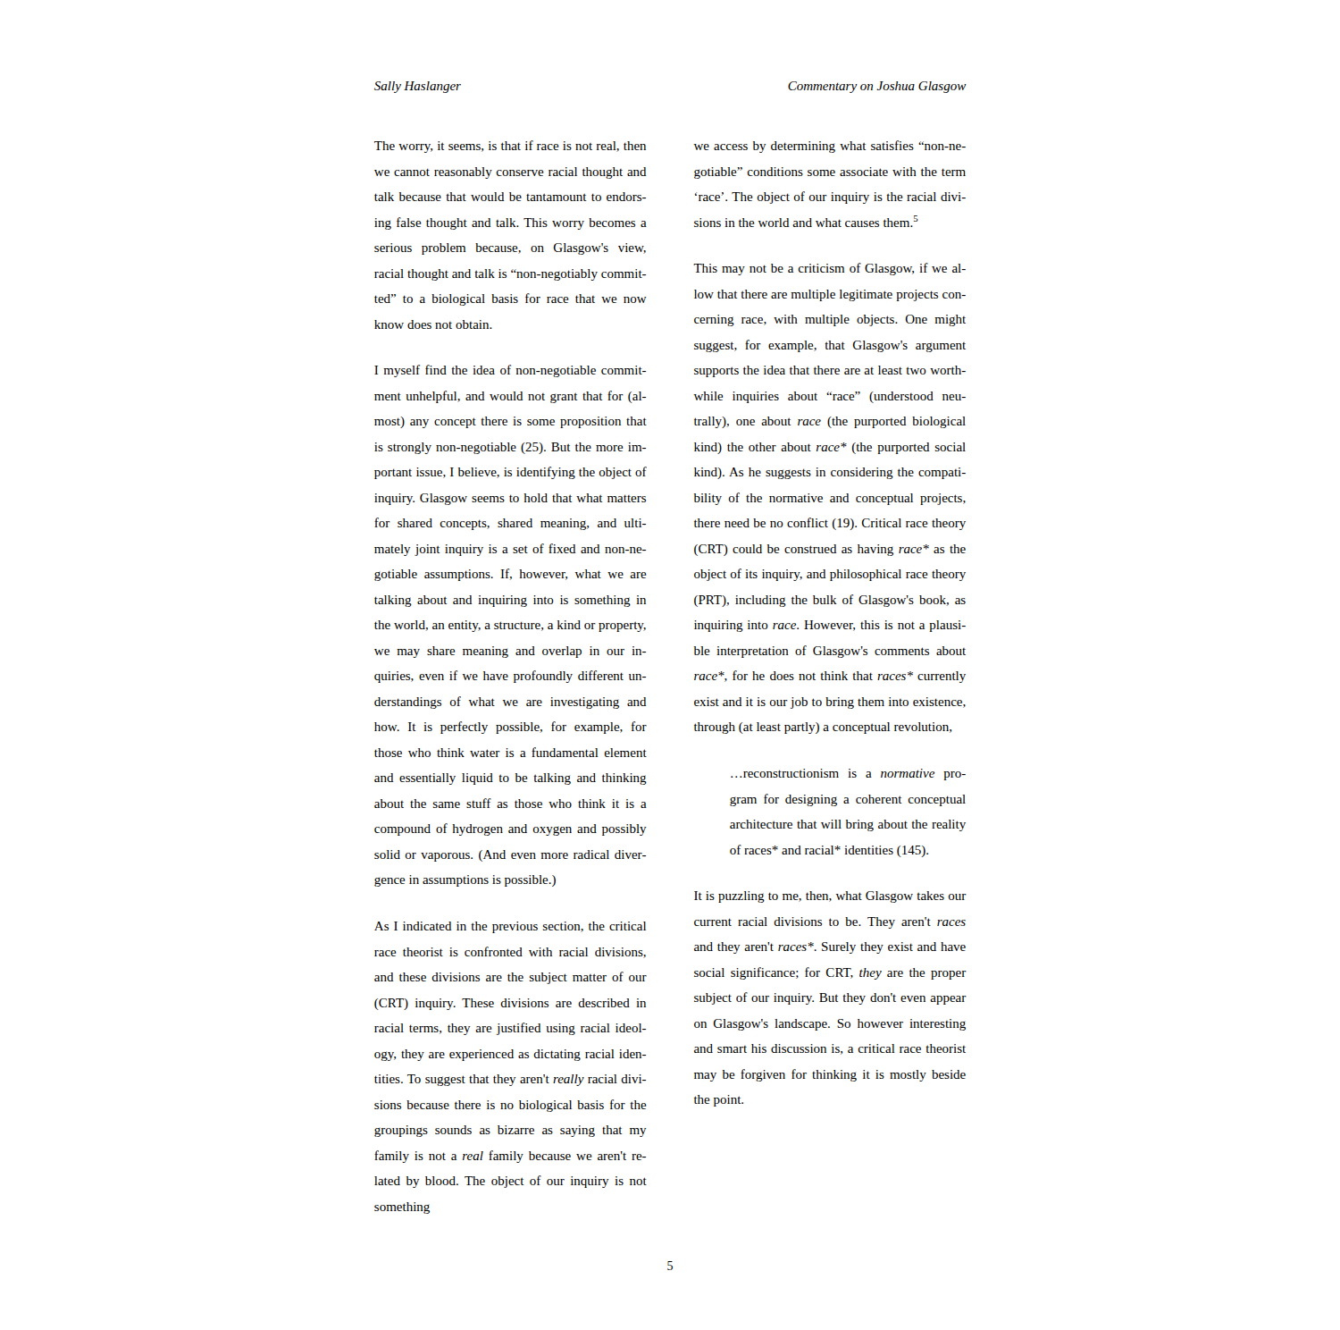Sally Haslanger Commentary on Joshua Glasgow
The worry, it seems, is that if race is not real, then we cannot reasonably conserve racial thought and talk because that would be tantamount to endorsing false thought and talk. This worry becomes a serious problem because, on Glasgow's view, racial thought and talk is “non-negotiably committed” to a biological basis for race that we now know does not obtain.
I myself find the idea of non-negotiable commitment unhelpful, and would not grant that for (almost) any concept there is some proposition that is strongly non-negotiable (25). But the more important issue, I believe, is identifying the object of inquiry. Glasgow seems to hold that what matters for shared concepts, shared meaning, and ultimately joint inquiry is a set of fixed and non-negotiable assumptions. If, however, what we are talking about and inquiring into is something in the world, an entity, a structure, a kind or property, we may share meaning and overlap in our inquiries, even if we have profoundly different understandings of what we are investigating and how. It is perfectly possible, for example, for those who think water is a fundamental element and essentially liquid to be talking and thinking about the same stuff as those who think it is a compound of hydrogen and oxygen and possibly solid or vaporous. (And even more radical divergence in assumptions is possible.)
As I indicated in the previous section, the critical race theorist is confronted with racial divisions, and these divisions are the subject matter of our (CRT) inquiry. These divisions are described in racial terms, they are justified using racial ideology, they are experienced as dictating racial identities. To suggest that they aren't really racial divisions because there is no biological basis for the groupings sounds as bizarre as saying that my family is not a real family because we aren't related by blood. The object of our inquiry is not something
we access by determining what satisfies “non-negotiable” conditions some associate with the term ‘race’. The object of our inquiry is the racial divisions in the world and what causes them.5
This may not be a criticism of Glasgow, if we allow that there are multiple legitimate projects concerning race, with multiple objects. One might suggest, for example, that Glasgow's argument supports the idea that there are at least two worthwhile inquiries about “race” (understood neutrally), one about race (the purported biological kind) the other about race* (the purported social kind). As he suggests in considering the compatibility of the normative and conceptual projects, there need be no conflict (19). Critical race theory (CRT) could be construed as having race* as the object of its inquiry, and philosophical race theory (PRT), including the bulk of Glasgow's book, as inquiring into race. However, this is not a plausible interpretation of Glasgow's comments about race*, for he does not think that races* currently exist and it is our job to bring them into existence, through (at least partly) a conceptual revolution,
…reconstructionism is a normative program for designing a coherent conceptual architecture that will bring about the reality of races* and racial* identities (145).
It is puzzling to me, then, what Glasgow takes our current racial divisions to be. They aren't races and they aren't races*. Surely they exist and have social significance; for CRT, they are the proper subject of our inquiry. But they don't even appear on Glasgow's landscape. So however interesting and smart his discussion is, a critical race theorist may be forgiven for thinking it is mostly beside the point.
5